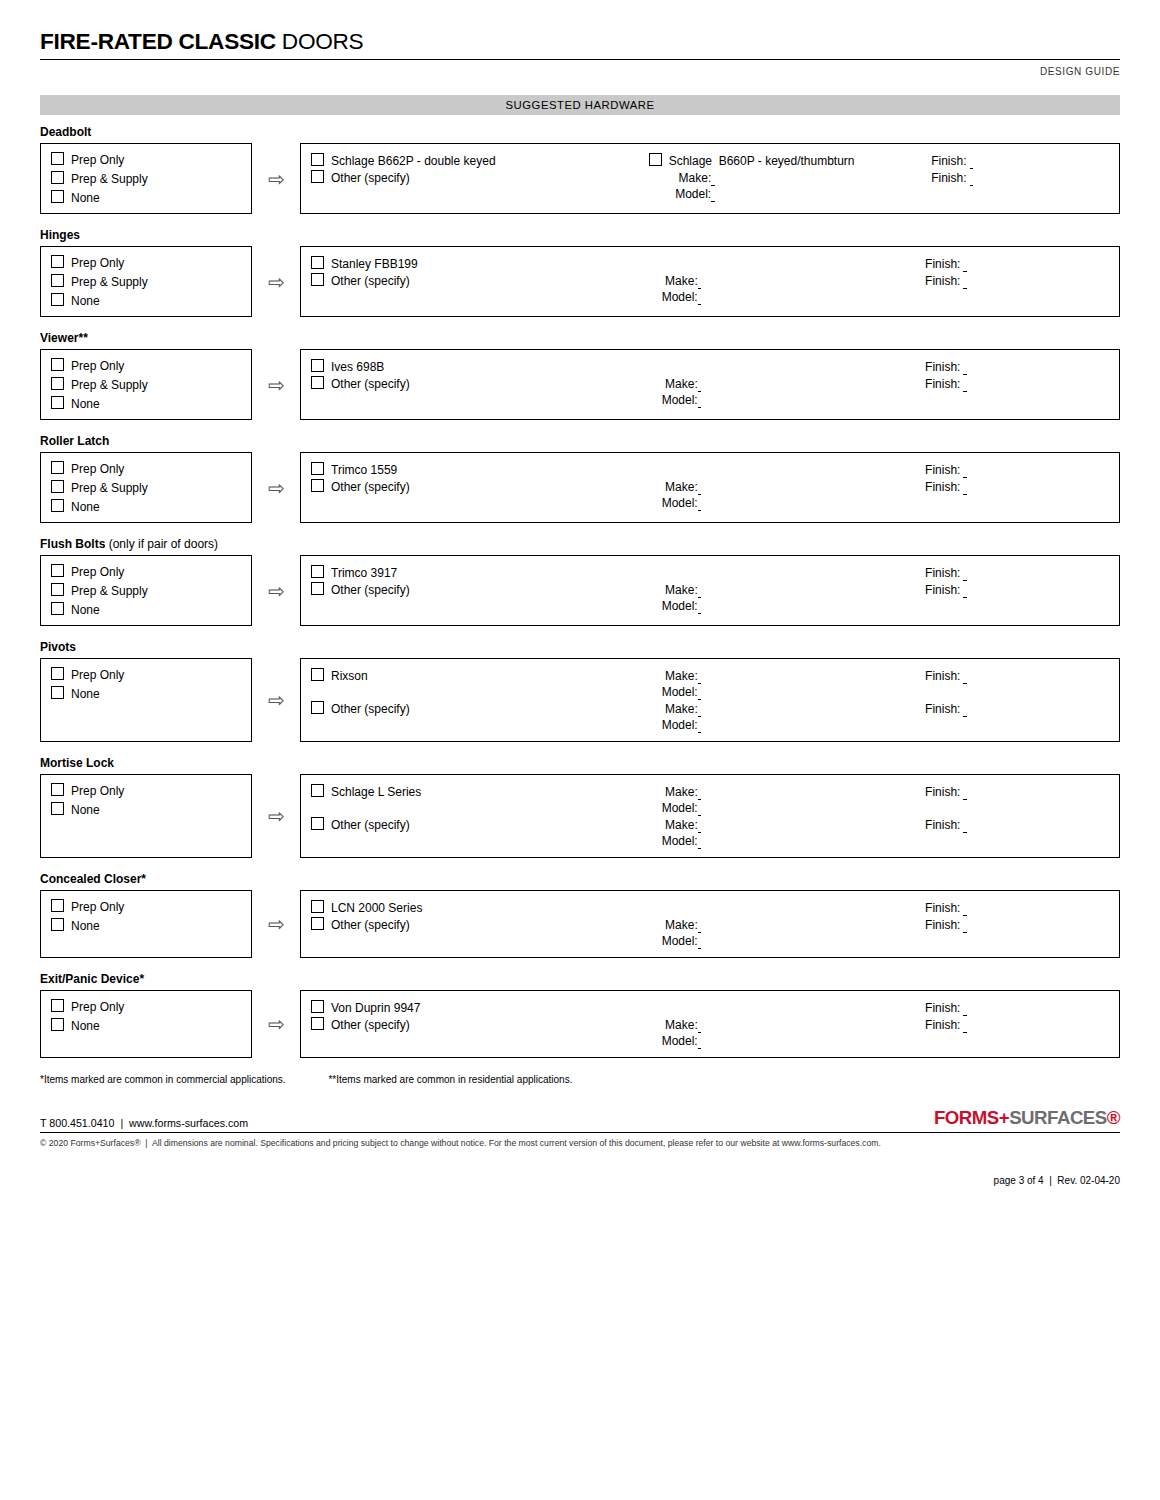FIRE-RATED CLASSIC DOORS
DESIGN GUIDE
SUGGESTED HARDWARE
Deadbolt
| Prep Only Prep & Supply None | ⇨ | / Schlage B662P - double keyed / Schlage B660P - keyed/thumbturn / Finish: / / Other (specify) / Make: / / Finish: / / / Model: / / / |
Hinges
| Prep Only Prep & Supply None | ⇨ | / Stanley FBB199 / / / Finish: / / Other (specify) / Make: / / Finish: / / / Model: / / / |
Viewer**
| Prep Only Prep & Supply None | ⇨ | / Ives 698B / / / Finish: / / Other (specify) / Make: / / Finish: / / / Model: / / / |
Roller Latch
| Prep Only Prep & Supply None | ⇨ | / Trimco 1559 / / / Finish: / / Other (specify) / Make: / / Finish: / / / Model: / / / |
Flush Bolts (only if pair of doors)
| Prep Only Prep & Supply None | ⇨ | / Trimco 3917 / / / Finish: / / Other (specify) / Make: / / Finish: / / / Model: / / / |
Pivots
| Prep Only None | ⇨ | / Rixson / Make: / / Finish: / / / Model: / / / / Other (specify) / Make: / / Finish: / / / Model: / / / |
Mortise Lock
| Prep Only None | ⇨ | / Schlage L Series / Make: / / Finish: / / / Model: / / / / Other (specify) / Make: / / Finish: / / / Model: / / / |
Concealed Closer*
| Prep Only None | ⇨ | / LCN 2000 Series / / / Finish: / / Other (specify) / Make: / / Finish: / / / Model: / / / |
Exit/Panic Device*
| Prep Only None | ⇨ | / Von Duprin 9947 / / / Finish: / / Other (specify) / Make: / / Finish: / / / Model: / / / |
*Items marked are common in commercial applications. **Items marked are common in residential applications.
T 800.451.0410 | www.forms-surfaces.com
FORMS+SURFACES®
© 2020 Forms+Surfaces® | All dimensions are nominal. Specifications and pricing subject to change without notice. For the most current version of this document, please refer to our website at www.forms-surfaces.com.
page 3 of 4 | Rev. 02-04-20